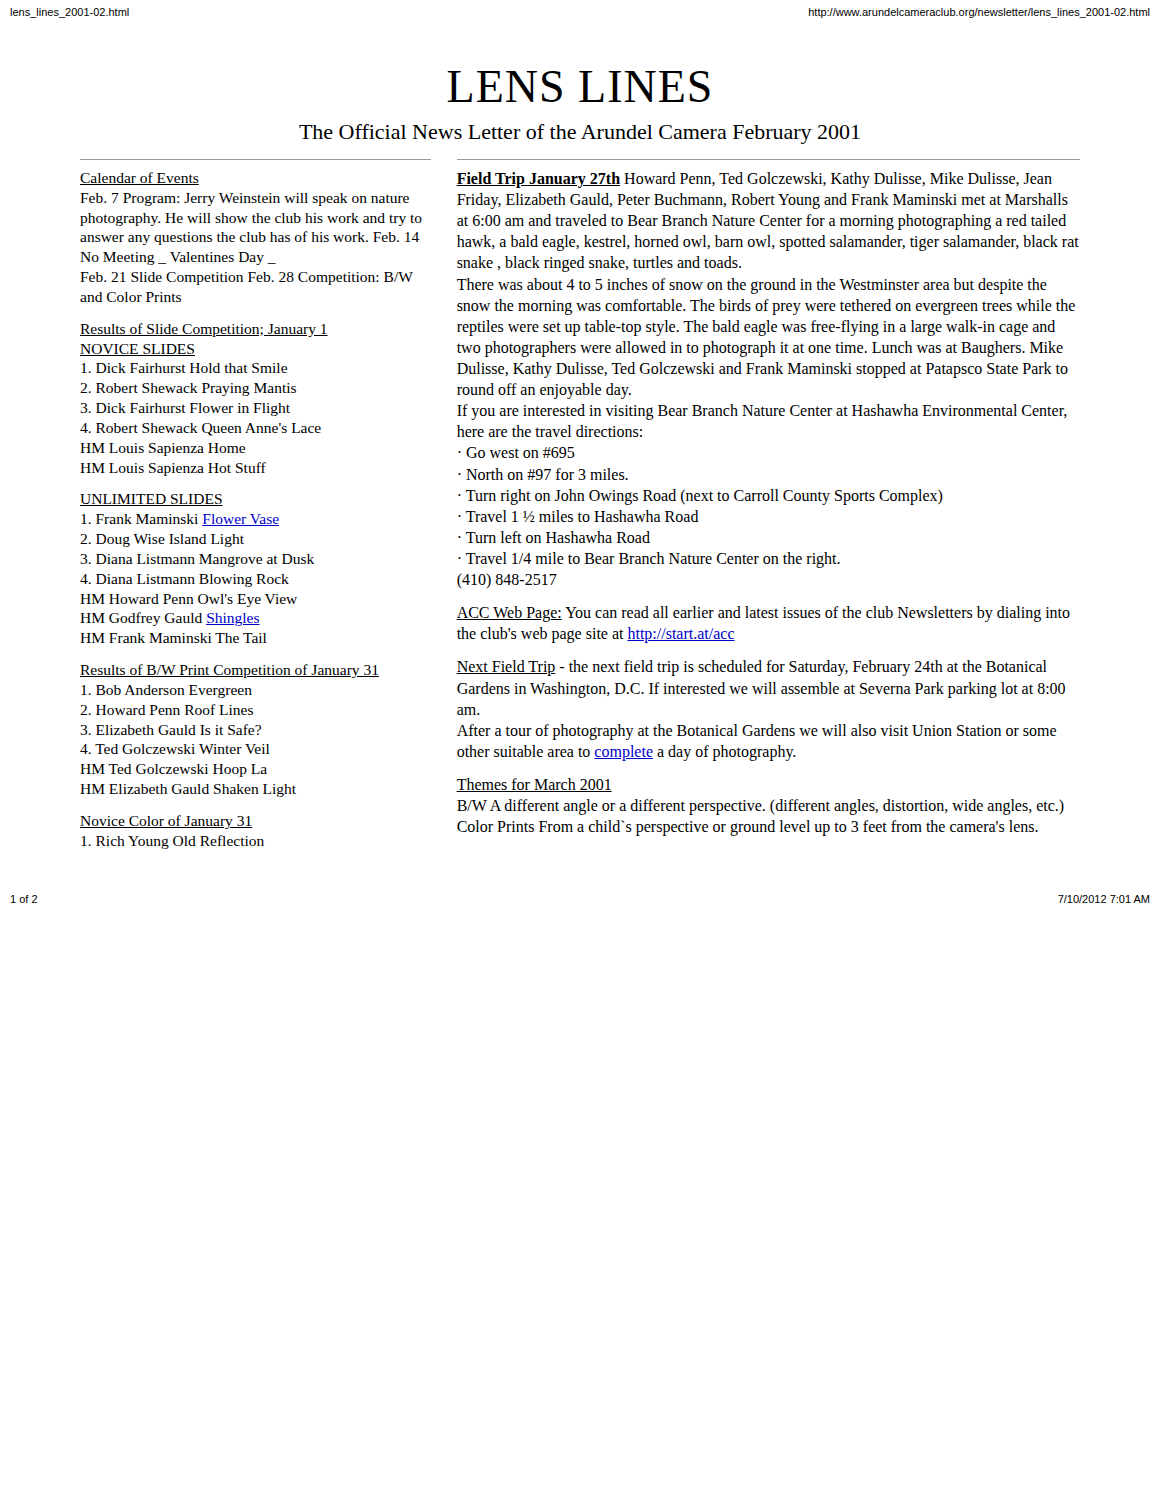lens_lines_2001-02.html http://www.arundelcameraclub.org/newsletter/lens_lines_2001-02.html
LENS LINES
The Official News Letter of the Arundel Camera February 2001
Calendar of Events
Feb. 7 Program: Jerry Weinstein will speak on nature photography. He will show the club his work and try to answer any questions the club has of his work. Feb. 14 No Meeting _ Valentines Day _
Feb. 21 Slide Competition Feb. 28 Competition: B/W and Color Prints
Results of Slide Competition; January 1
NOVICE SLIDES
1. Dick Fairhurst Hold that Smile
2. Robert Shewack Praying Mantis
3. Dick Fairhurst Flower in Flight
4. Robert Shewack Queen Anne's Lace
HM Louis Sapienza Home
HM Louis Sapienza Hot Stuff
UNLIMITED SLIDES
1. Frank Maminski Flower Vase
2. Doug Wise Island Light
3. Diana Listmann Mangrove at Dusk
4. Diana Listmann Blowing Rock
HM Howard Penn Owl's Eye View
HM Godfrey Gauld Shingles
HM Frank Maminski The Tail
Results of B/W Print Competition of January 31
1. Bob Anderson Evergreen
2. Howard Penn Roof Lines
3. Elizabeth Gauld Is it Safe?
4. Ted Golczewski Winter Veil
HM Ted Golczewski Hoop La
HM Elizabeth Gauld Shaken Light
Novice Color of January 31
1. Rich Young Old Reflection
Field Trip January 27th Howard Penn, Ted Golczewski, Kathy Dulisse, Mike Dulisse, Jean Friday, Elizabeth Gauld, Peter Buchmann, Robert Young and Frank Maminski met at Marshalls at 6:00 am and traveled to Bear Branch Nature Center for a morning photographing a red tailed hawk, a bald eagle, kestrel, horned owl, barn owl, spotted salamander, tiger salamander, black rat snake , black ringed snake, turtles and toads.
There was about 4 to 5 inches of snow on the ground in the Westminster area but despite the snow the morning was comfortable. The birds of prey were tethered on evergreen trees while the reptiles were set up table-top style. The bald eagle was free-flying in a large walk-in cage and two photographers were allowed in to photograph it at one time. Lunch was at Baughers. Mike Dulisse, Kathy Dulisse, Ted Golczewski and Frank Maminski stopped at Patapsco State Park to round off an enjoyable day.
If you are interested in visiting Bear Branch Nature Center at Hashawha Environmental Center, here are the travel directions:
· Go west on #695
· North on #97 for 3 miles.
· Turn right on John Owings Road (next to Carroll County Sports Complex)
· Travel 1 ½ miles to Hashawha Road
· Turn left on Hashawha Road
· Travel 1/4 mile to Bear Branch Nature Center on the right.
(410) 848-2517
ACC Web Page: You can read all earlier and latest issues of the club Newsletters by dialing into the club's web page site at http://start.at/acc
Next Field Trip - the next field trip is scheduled for Saturday, February 24th at the Botanical Gardens in Washington, D.C. If interested we will assemble at Severna Park parking lot at 8:00 am.
After a tour of photography at the Botanical Gardens we will also visit Union Station or some other suitable area to complete a day of photography.
Themes for March 2001
B/W A different angle or a different perspective. (different angles, distortion, wide angles, etc.)
Color Prints From a child`s perspective or ground level up to 3 feet from the camera's lens.
1 of 2 7/10/2012 7:01 AM